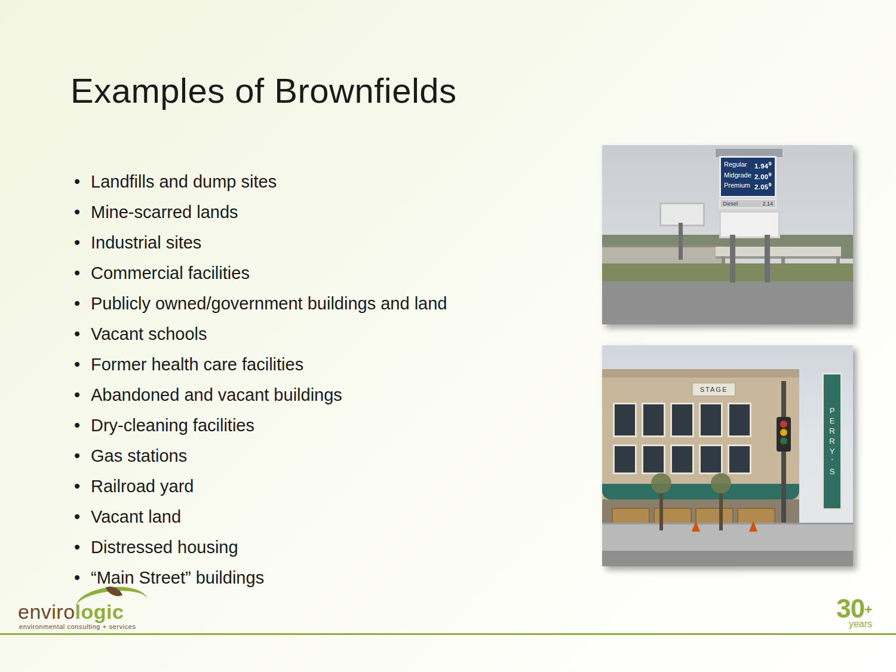Examples of Brownfields
Landfills and dump sites
Mine-scarred lands
Industrial sites
Commercial facilities
Publicly owned/government buildings and land
Vacant schools
Former health care facilities
Abandoned and vacant buildings
Dry-cleaning facilities
Gas stations
Railroad yard
Vacant land
Distressed housing
“Main Street” buildings
Regular 1.949
Midgrade 2.009
Premium 2.059
Diesel 2.14
STAGE
PERRY'S
enviro logic
environmental consulting + services
30+ years